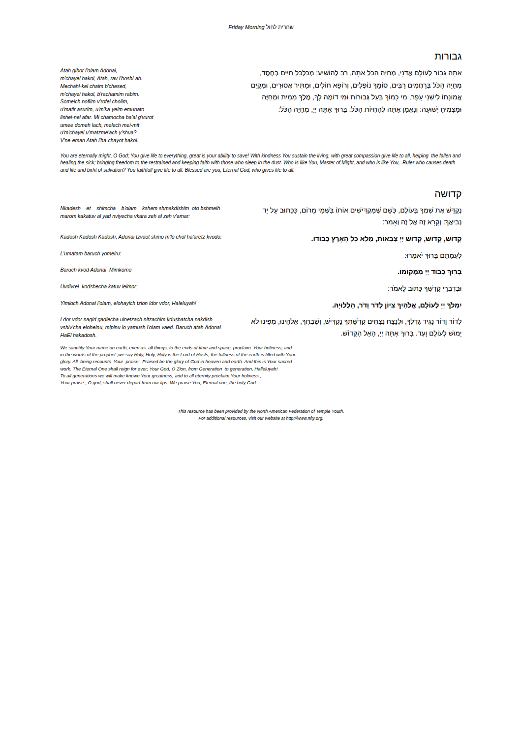Friday Morning שחרית לחול
גבורות
Atah gibor l'olam Adonai,
m'chayei hakol, Atah, rav l'hoshi-ah.
Mechahl-kel chaim b'chesed,
m'chayei hakol, b'rachamim rabim.
Someich noflim v'rofei cholim,
u'matir asurim, u'm'ka-yeim emunato
lishei-nei afar. Mi chamocha ba'al g'vurot
umee domeh lach, melech mei-mit
u'm'chayei u'matzme'ach y'shua?
V'ne-eman Atah l'ha-chayot hakol.
אַתָּה גִבּוֹר לְעוֹלָם אֲדֹנָי, מְחַיֵּה הַכֹּל אַתָּה, רַב לְהוֹשִׁיעַ: מְכַלְכֵּל חַיִּים בְּחֶסֶד, מְחַיֵּה הַכֹּל בְּרַחֲמִים רַבִּים, סוֹמֵךְ נוֹפְלִים, וְרוֹפֵא חוֹלִים, וּמַתִּיר אֲסוּרִים, וּמְקַיֵּם אֱמוּנָתוֹ לִישֵׁנֵי עָפָר, מִי כָמוֹךָ בַּעַל גְּבוּרוֹת וּמִי דוֹמֶה לָךְ, מֶלֶךְ מֵמִית וּמְחַיֶּה וּמַצְמִיחַ יְשׁוּעָה: וְנֶאֱמָן אַתָּה לְהַחֲיוֹת הַכֹּל. בָּרוּךְ אַתָּה יְיָ, מְחַיֵּה הַכֹּל:
You are eternally might, O God; You give life to everything, great is your ability to save! With kindness You sustain the living, with great compassion give life to all, helping the fallen and healing the sick; bringing freedom to the restrained and keeping faith with those who sleep in the dust. Who is like You, Master of Might, and who is like You, Ruler who causes death and life and birht of salvation? You faithfull give life to all. Blessed are you, Eternal God, who gives life to all.
קדושה
Nkadesh et shimcha b'olam kshem shmakdishim oto bshmeih marom kakatuv al yad nviyecha vkara zeh al zeh v'amar:
נְקַדֵּשׁ אֶת שִׁמְךָ בָּעוֹלָם, כְּשֵׁם שֶׁמַּקְדִּישִׁים אוֹתוֹ בִּשְׁמֵי מָרוֹם, כַּכָּתוּב עַל יַד נְבִיאֶךָ: וְקָרָא זֶה אֶל זֶה וְאָמַר:
Kadosh Kadosh Kadosh, Adonai tzvaot shmo m'lo chol ha'aretz kvodo.
קָדוֹשׁ, קָדוֹשׁ, קָדוֹשׁ יְיָ צְבָאוֹת, מְלֹא כָל הָאָרֶץ כְּבוֹדוֹ.
L'umatam baruch yomeiru:
לְעֻמָּתָם בָּרוּךְ יֹאמֵרוּ:
Baruch kvod Adonai Mimkomo
בָּרוּךְ כְּבוֹד יְיָ מִמְּקוֹמוֹ.
Uvdivrei kodshecha katuv leimor:
וּבְדִבְרֵי קָדְשְׁךָ כָּתוּב לֵאמֹר:
Yimloch Adonai l'olam, elohayich tzion ldor vdor, Haleluyah!
יִמְלֹךְ יְיָ לְעוֹלָם, אֱלֹהַיִךְ צִיּוֹן לְדֹר וָדֹר, הַלְלוּיָהּ.
Ldor vdor nagid gadlecha ulnetzach nitzachim kdushatcha nakdish vshiv'cha eloheinu, mipinu lo yamush l'olam vaed. Baruch atah Adonai HaEl hakadosh.
לְדוֹר וָדוֹר נַגִּיד גָּדְלֶךָ, וּלְנֵצַח נְצָחִים קְדֻשָּׁתְךָ נַקְדִּישׁ, וְשִׁבְחֲךָ, אֱלֹהֵינוּ, מִפִּינוּ לֹא יָמוּשׁ לְעוֹלָם וָעֶד. בָּרוּךְ אַתָּה יְיָ, הָאֵל הַקָּדוֹשׁ.
We sanctify Your name on earth, even as all things, to the ends of time and space, proclaim Your holiness; and
in the words of the prophet ,we say:Holy, Holy, Holy is the Lord of Hosts; the fullness of the earth is filled with Your
glory. All being recounts Your praise: Praised be the glory of God in heaven and earth. And this is Your sacred
work. The Eternal One shall reign for ever; Your God, O Zion, from Generation to generation, Halleluyah!
To all generations we will make known Your greatness, and to all eternity proclaim Your holiness ,
Your praise , O god, shall never depart from our lips. We praise You, Eternal one, the holy God
This resource has been provided by the North American Federation of Temple Youth.
For additional resources, visit our website at http://www.nfty.org.